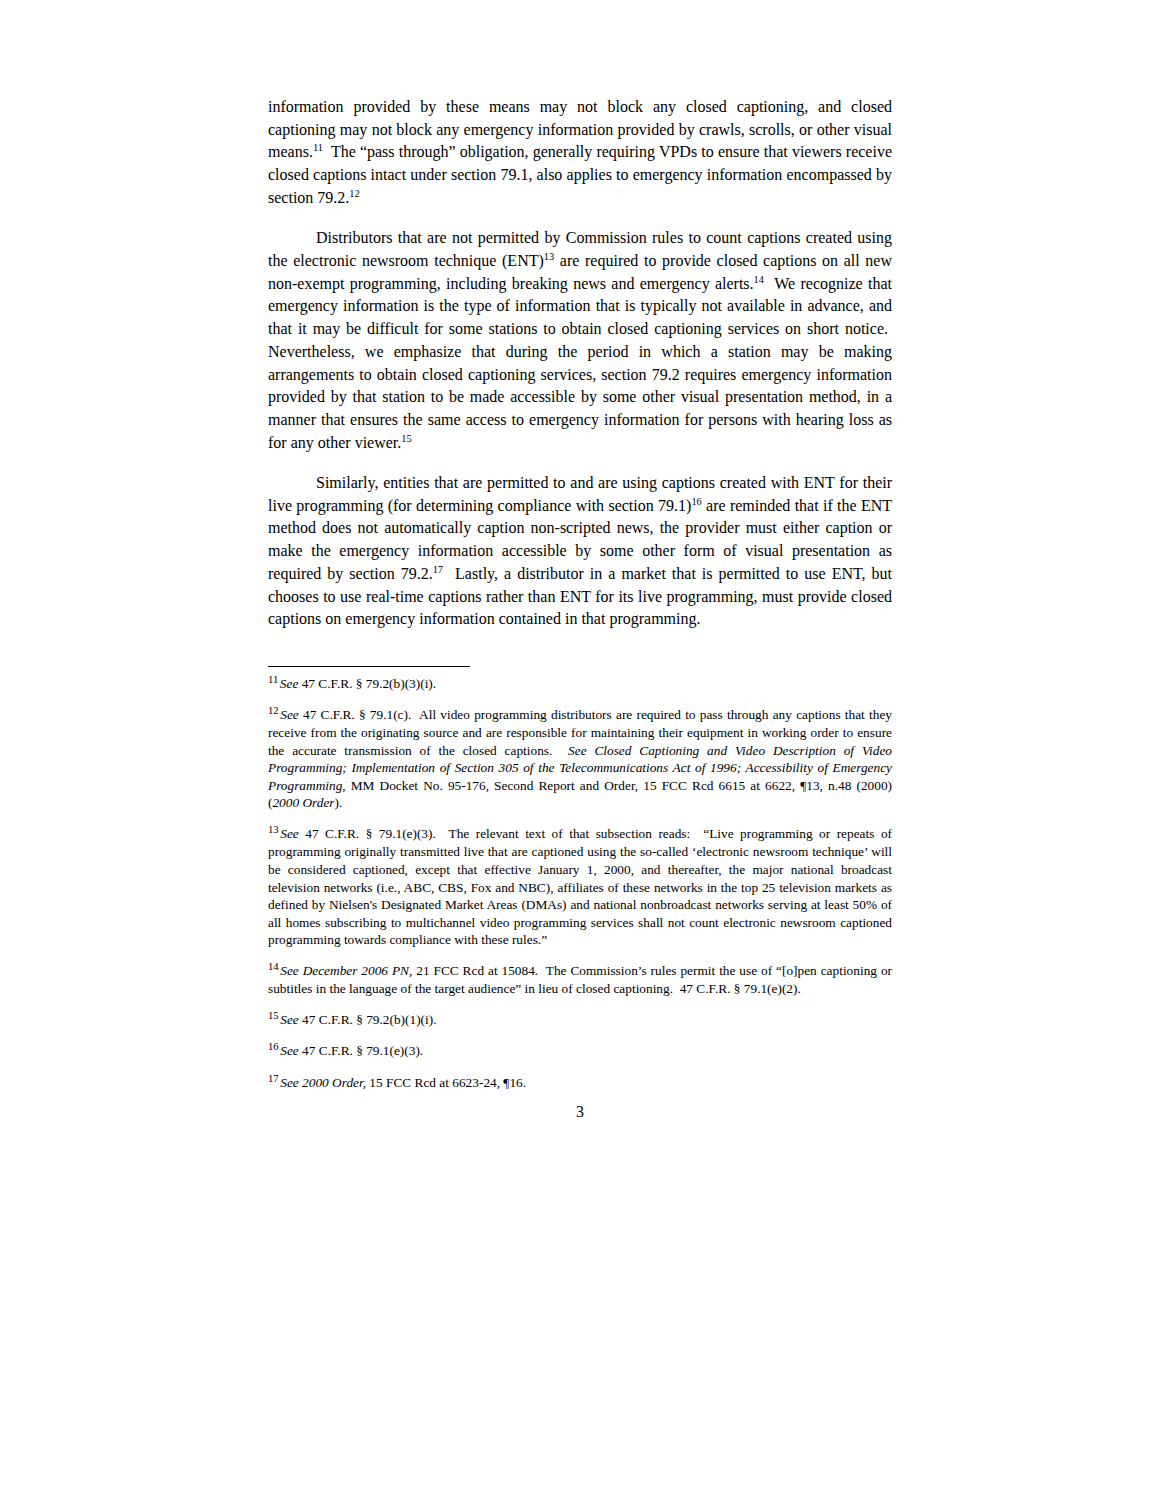information provided by these means may not block any closed captioning, and closed captioning may not block any emergency information provided by crawls, scrolls, or other visual means.11 The “pass through” obligation, generally requiring VPDs to ensure that viewers receive closed captions intact under section 79.1, also applies to emergency information encompassed by section 79.2.12
Distributors that are not permitted by Commission rules to count captions created using the electronic newsroom technique (ENT)13 are required to provide closed captions on all new non-exempt programming, including breaking news and emergency alerts.14 We recognize that emergency information is the type of information that is typically not available in advance, and that it may be difficult for some stations to obtain closed captioning services on short notice. Nevertheless, we emphasize that during the period in which a station may be making arrangements to obtain closed captioning services, section 79.2 requires emergency information provided by that station to be made accessible by some other visual presentation method, in a manner that ensures the same access to emergency information for persons with hearing loss as for any other viewer.15
Similarly, entities that are permitted to and are using captions created with ENT for their live programming (for determining compliance with section 79.1)16 are reminded that if the ENT method does not automatically caption non-scripted news, the provider must either caption or make the emergency information accessible by some other form of visual presentation as required by section 79.2.17 Lastly, a distributor in a market that is permitted to use ENT, but chooses to use real-time captions rather than ENT for its live programming, must provide closed captions on emergency information contained in that programming.
11 See 47 C.F.R. § 79.2(b)(3)(i).
12 See 47 C.F.R. § 79.1(c). All video programming distributors are required to pass through any captions that they receive from the originating source and are responsible for maintaining their equipment in working order to ensure the accurate transmission of the closed captions. See Closed Captioning and Video Description of Video Programming; Implementation of Section 305 of the Telecommunications Act of 1996; Accessibility of Emergency Programming, MM Docket No. 95-176, Second Report and Order, 15 FCC Rcd 6615 at 6622, ¶13, n.48 (2000) (2000 Order).
13 See 47 C.F.R. § 79.1(e)(3). The relevant text of that subsection reads: “Live programming or repeats of programming originally transmitted live that are captioned using the so-called ‘electronic newsroom technique’ will be considered captioned, except that effective January 1, 2000, and thereafter, the major national broadcast television networks (i.e., ABC, CBS, Fox and NBC), affiliates of these networks in the top 25 television markets as defined by Nielsen's Designated Market Areas (DMAs) and national nonbroadcast networks serving at least 50% of all homes subscribing to multichannel video programming services shall not count electronic newsroom captioned programming towards compliance with these rules.”
14 See December 2006 PN, 21 FCC Rcd at 15084. The Commission’s rules permit the use of “[o]pen captioning or subtitles in the language of the target audience” in lieu of closed captioning. 47 C.F.R. § 79.1(e)(2).
15 See 47 C.F.R. § 79.2(b)(1)(i).
16 See 47 C.F.R. § 79.1(e)(3).
17 See 2000 Order, 15 FCC Rcd at 6623-24, ¶16.
3